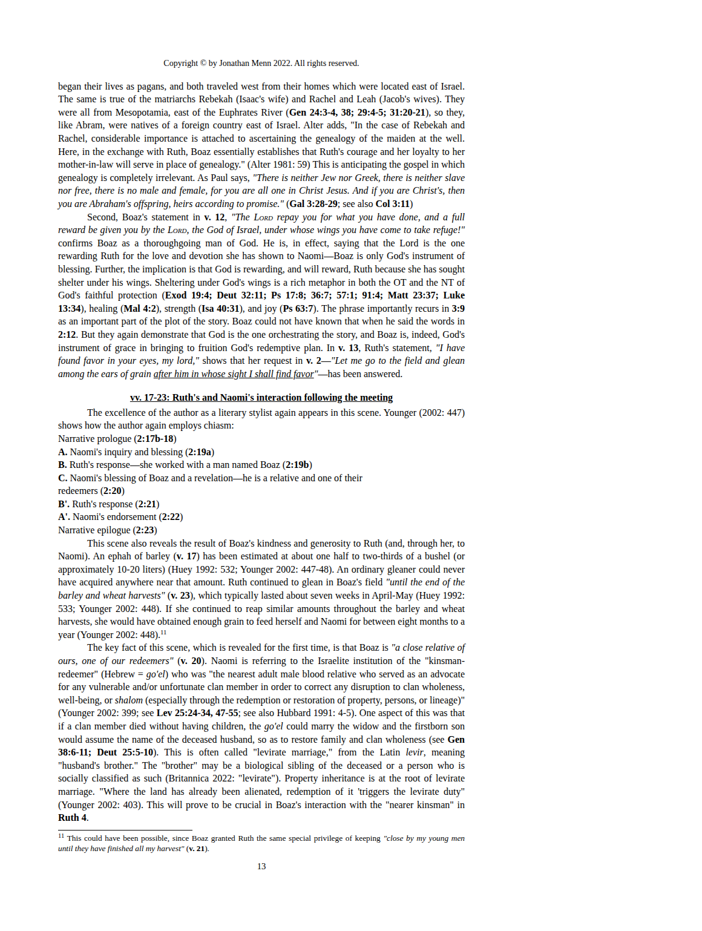Copyright © by Jonathan Menn 2022. All rights reserved.
began their lives as pagans, and both traveled west from their homes which were located east of Israel. The same is true of the matriarchs Rebekah (Isaac's wife) and Rachel and Leah (Jacob's wives). They were all from Mesopotamia, east of the Euphrates River (Gen 24:3-4, 38; 29:4-5; 31:20-21), so they, like Abram, were natives of a foreign country east of Israel. Alter adds, "In the case of Rebekah and Rachel, considerable importance is attached to ascertaining the genealogy of the maiden at the well. Here, in the exchange with Ruth, Boaz essentially establishes that Ruth's courage and her loyalty to her mother-in-law will serve in place of genealogy." (Alter 1981: 59) This is anticipating the gospel in which genealogy is completely irrelevant. As Paul says, "There is neither Jew nor Greek, there is neither slave nor free, there is no male and female, for you are all one in Christ Jesus. And if you are Christ's, then you are Abraham's offspring, heirs according to promise." (Gal 3:28-29; see also Col 3:11)
Second, Boaz's statement in v. 12, "The Lord repay you for what you have done, and a full reward be given you by the Lord, the God of Israel, under whose wings you have come to take refuge!" confirms Boaz as a thoroughgoing man of God. He is, in effect, saying that the Lord is the one rewarding Ruth for the love and devotion she has shown to Naomi—Boaz is only God's instrument of blessing. Further, the implication is that God is rewarding, and will reward, Ruth because she has sought shelter under his wings. Sheltering under God's wings is a rich metaphor in both the OT and the NT of God's faithful protection (Exod 19:4; Deut 32:11; Ps 17:8; 36:7; 57:1; 91:4; Matt 23:37; Luke 13:34), healing (Mal 4:2), strength (Isa 40:31), and joy (Ps 63:7). The phrase importantly recurs in 3:9 as an important part of the plot of the story. Boaz could not have known that when he said the words in 2:12. But they again demonstrate that God is the one orchestrating the story, and Boaz is, indeed, God's instrument of grace in bringing to fruition God's redemptive plan. In v. 13, Ruth's statement, "I have found favor in your eyes, my lord," shows that her request in v. 2—"Let me go to the field and glean among the ears of grain after him in whose sight I shall find favor"—has been answered.
vv. 17-23: Ruth's and Naomi's interaction following the meeting
The excellence of the author as a literary stylist again appears in this scene. Younger (2002: 447) shows how the author again employs chiasm:
Narrative prologue (2:17b-18)
A. Naomi's inquiry and blessing (2:19a)
B. Ruth's response—she worked with a man named Boaz (2:19b)
C. Naomi's blessing of Boaz and a revelation—he is a relative and one of their
redeemers (2:20)
B'. Ruth's response (2:21)
A'. Naomi's endorsement (2:22)
Narrative epilogue (2:23)
This scene also reveals the result of Boaz's kindness and generosity to Ruth (and, through her, to Naomi). An ephah of barley (v. 17) has been estimated at about one half to two-thirds of a bushel (or approximately 10-20 liters) (Huey 1992: 532; Younger 2002: 447-48). An ordinary gleaner could never have acquired anywhere near that amount. Ruth continued to glean in Boaz's field "until the end of the barley and wheat harvests" (v. 23), which typically lasted about seven weeks in April-May (Huey 1992: 533; Younger 2002: 448). If she continued to reap similar amounts throughout the barley and wheat harvests, she would have obtained enough grain to feed herself and Naomi for between eight months to a year (Younger 2002: 448).11
The key fact of this scene, which is revealed for the first time, is that Boaz is "a close relative of ours, one of our redeemers" (v. 20). Naomi is referring to the Israelite institution of the "kinsman-redeemer" (Hebrew = go'el) who was "the nearest adult male blood relative who served as an advocate for any vulnerable and/or unfortunate clan member in order to correct any disruption to clan wholeness, well-being, or shalom (especially through the redemption or restoration of property, persons, or lineage)" (Younger 2002: 399; see Lev 25:24-34, 47-55; see also Hubbard 1991: 4-5). One aspect of this was that if a clan member died without having children, the go'el could marry the widow and the firstborn son would assume the name of the deceased husband, so as to restore family and clan wholeness (see Gen 38:6-11; Deut 25:5-10). This is often called "levirate marriage," from the Latin levir, meaning "husband's brother." The "brother" may be a biological sibling of the deceased or a person who is socially classified as such (Britannica 2022: "levirate"). Property inheritance is at the root of levirate marriage. "Where the land has already been alienated, redemption of it 'triggers the levirate duty" (Younger 2002: 403). This will prove to be crucial in Boaz's interaction with the "nearer kinsman" in Ruth 4.
11 This could have been possible, since Boaz granted Ruth the same special privilege of keeping "close by my young men until they have finished all my harvest" (v. 21).
13